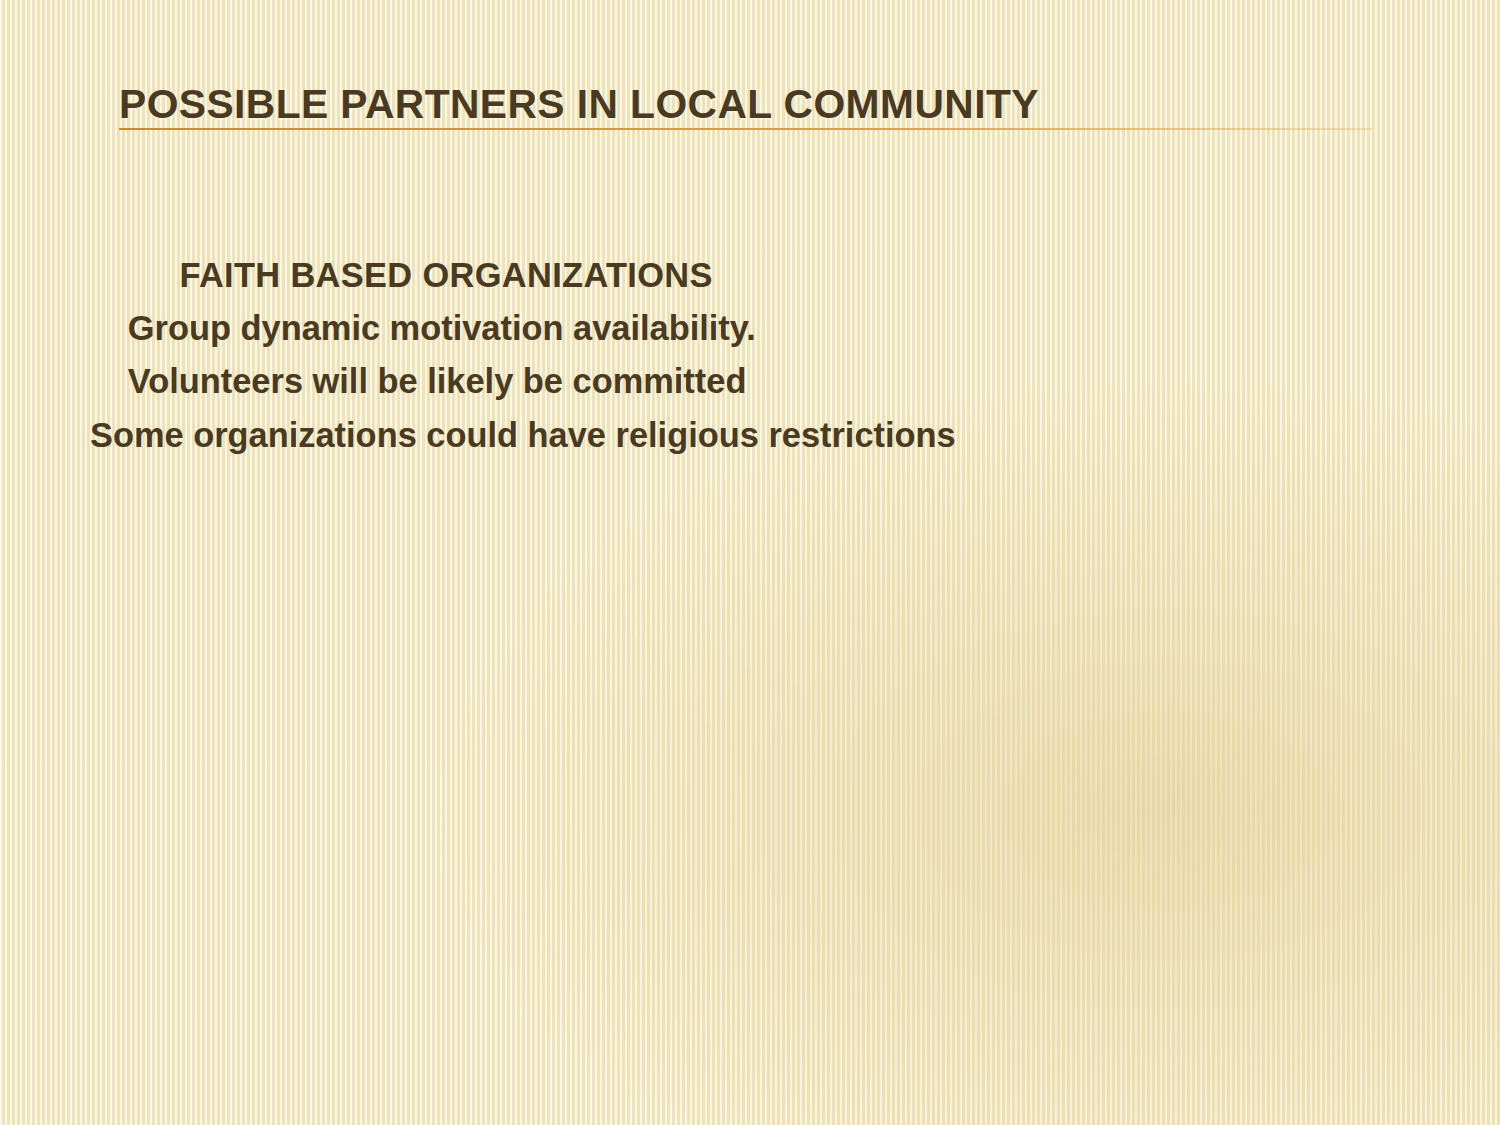Possible Partners in Local Community
FAITH BASED ORGANIZATIONS
Group dynamic motivation availability.
Volunteers will be likely be committed
Some organizations could have religious restrictions